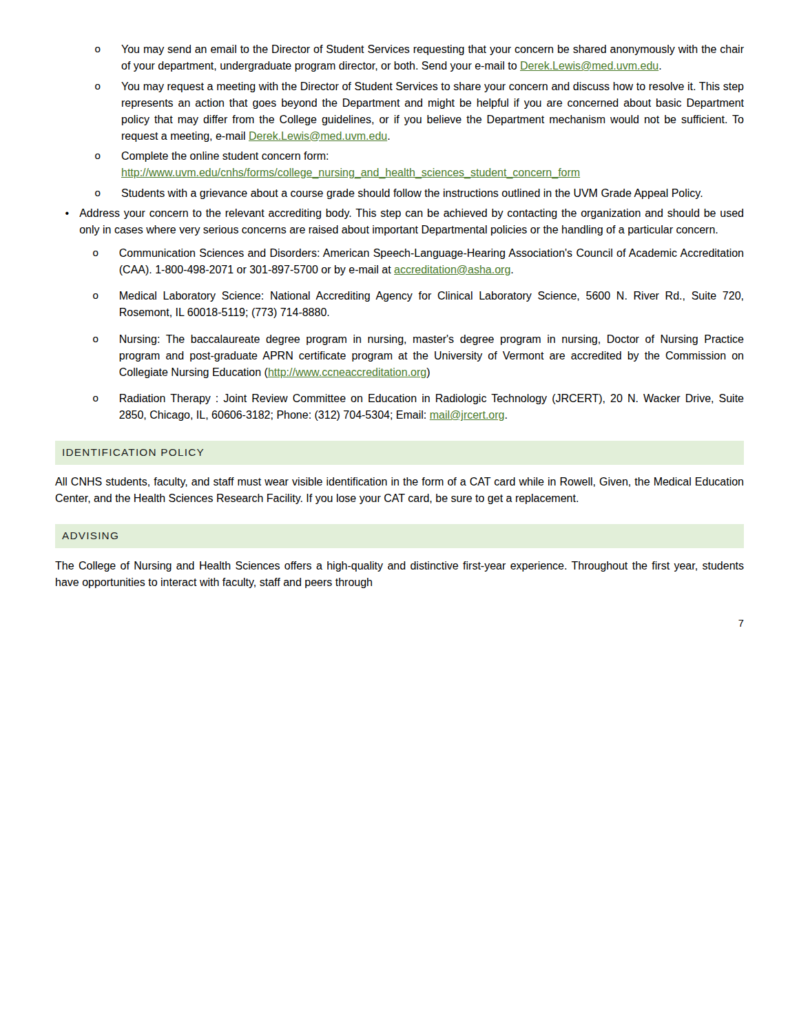You may send an email to the Director of Student Services requesting that your concern be shared anonymously with the chair of your department, undergraduate program director, or both. Send your e-mail to Derek.Lewis@med.uvm.edu.
You may request a meeting with the Director of Student Services to share your concern and discuss how to resolve it. This step represents an action that goes beyond the Department and might be helpful if you are concerned about basic Department policy that may differ from the College guidelines, or if you believe the Department mechanism would not be sufficient. To request a meeting, e-mail Derek.Lewis@med.uvm.edu.
Complete the online student concern form:
http://www.uvm.edu/cnhs/forms/college_nursing_and_health_sciences_student_concern_form
Students with a grievance about a course grade should follow the instructions outlined in the UVM Grade Appeal Policy.
Address your concern to the relevant accrediting body. This step can be achieved by contacting the organization and should be used only in cases where very serious concerns are raised about important Departmental policies or the handling of a particular concern.
Communication Sciences and Disorders: American Speech-Language-Hearing Association's Council of Academic Accreditation (CAA). 1-800-498-2071 or 301-897-5700 or by e-mail at accreditation@asha.org.
Medical Laboratory Science: National Accrediting Agency for Clinical Laboratory Science, 5600 N. River Rd., Suite 720, Rosemont, IL 60018-5119; (773) 714-8880.
Nursing: The baccalaureate degree program in nursing, master's degree program in nursing, Doctor of Nursing Practice program and post-graduate APRN certificate program at the University of Vermont are accredited by the Commission on Collegiate Nursing Education (http://www.ccneaccreditation.org)
Radiation Therapy : Joint Review Committee on Education in Radiologic Technology (JRCERT), 20 N. Wacker Drive, Suite 2850, Chicago, IL, 60606-3182; Phone: (312) 704-5304; Email: mail@jrcert.org.
Identification Policy
All CNHS students, faculty, and staff must wear visible identification in the form of a CAT card while in Rowell, Given, the Medical Education Center, and the Health Sciences Research Facility. If you lose your CAT card, be sure to get a replacement.
Advising
The College of Nursing and Health Sciences offers a high-quality and distinctive first-year experience. Throughout the first year, students have opportunities to interact with faculty, staff and peers through
7